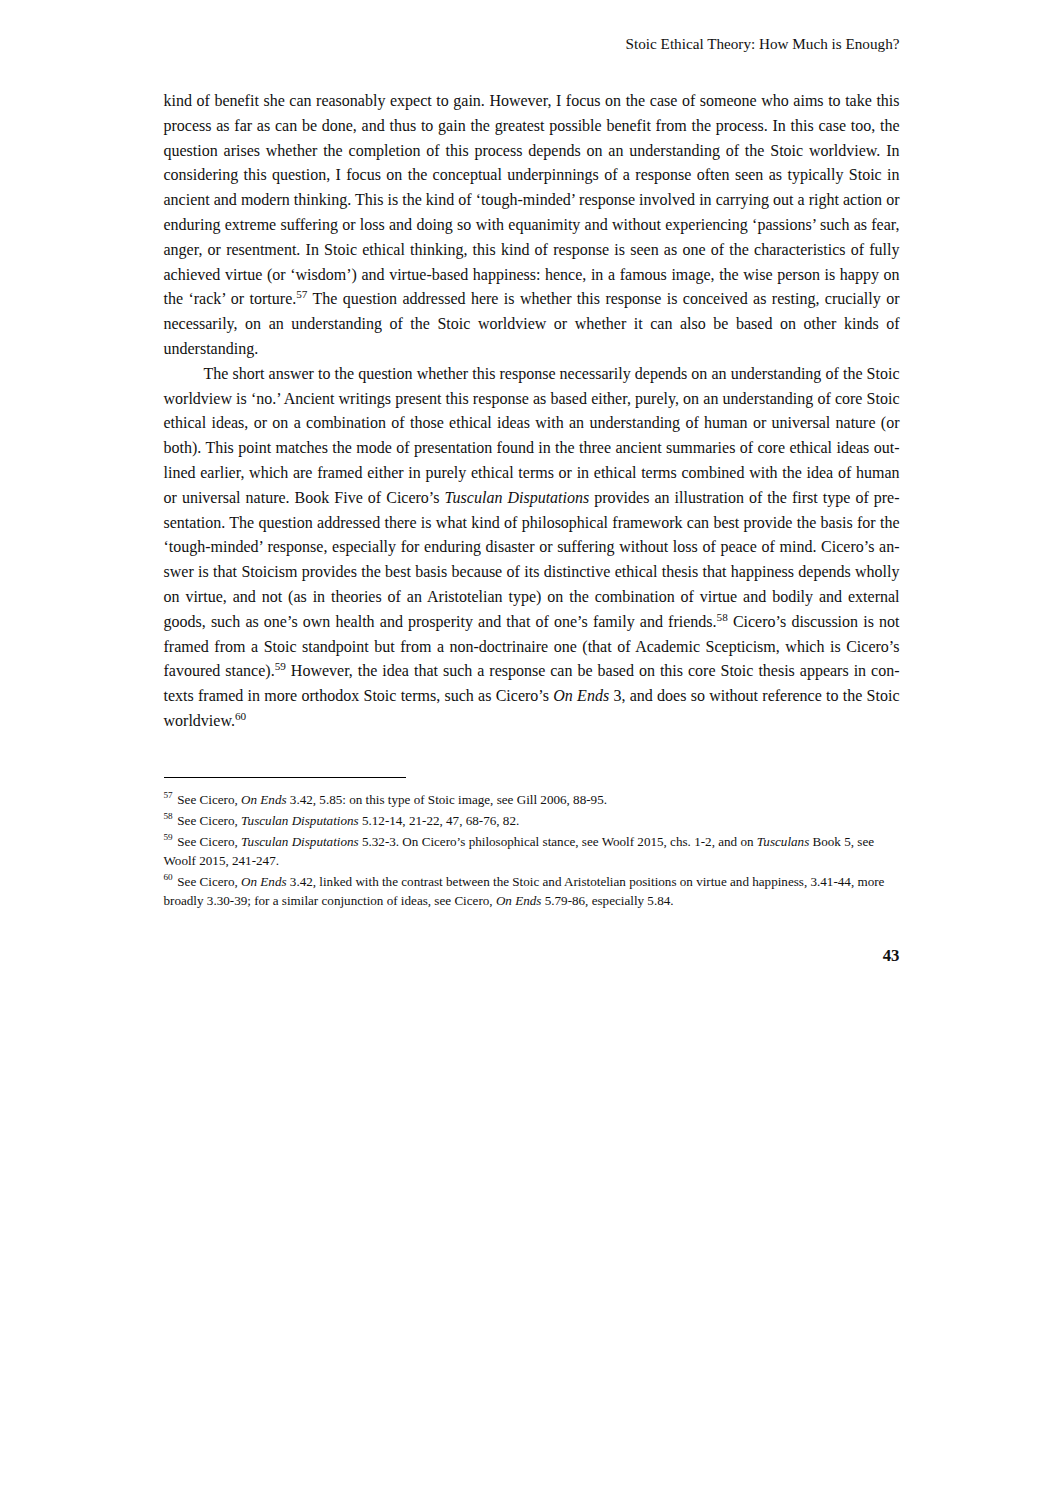Stoic Ethical Theory: How Much is Enough?
kind of benefit she can reasonably expect to gain. However, I focus on the case of someone who aims to take this process as far as can be done, and thus to gain the greatest possible benefit from the process. In this case too, the question arises whether the completion of this process depends on an understanding of the Stoic worldview. In considering this question, I focus on the conceptual underpinnings of a response often seen as typically Stoic in ancient and modern thinking. This is the kind of ‘tough-minded’ response involved in carrying out a right action or enduring extreme suffering or loss and doing so with equanimity and without experiencing ‘passions’ such as fear, anger, or resentment. In Stoic ethical thinking, this kind of response is seen as one of the characteristics of fully achieved virtue (or ‘wisdom’) and virtue-based happiness: hence, in a famous image, the wise person is happy on the ‘rack’ or torture.57 The question addressed here is whether this response is conceived as resting, crucially or necessarily, on an understanding of the Stoic worldview or whether it can also be based on other kinds of understanding.
The short answer to the question whether this response necessarily depends on an understanding of the Stoic worldview is ‘no.’ Ancient writings present this response as based either, purely, on an understanding of core Stoic ethical ideas, or on a combination of those ethical ideas with an understanding of human or universal nature (or both). This point matches the mode of presentation found in the three ancient summaries of core ethical ideas outlined earlier, which are framed either in purely ethical terms or in ethical terms combined with the idea of human or universal nature. Book Five of Cicero’s Tusculan Disputations provides an illustration of the first type of presentation. The question addressed there is what kind of philosophical framework can best provide the basis for the ‘tough-minded’ response, especially for enduring disaster or suffering without loss of peace of mind. Cicero’s answer is that Stoicism provides the best basis because of its distinctive ethical thesis that happiness depends wholly on virtue, and not (as in theories of an Aristotelian type) on the combination of virtue and bodily and external goods, such as one’s own health and prosperity and that of one’s family and friends.58 Cicero’s discussion is not framed from a Stoic standpoint but from a non-doctrinaire one (that of Academic Scepticism, which is Cicero’s favoured stance).59 However, the idea that such a response can be based on this core Stoic thesis appears in contexts framed in more orthodox Stoic terms, such as Cicero’s On Ends 3, and does so without reference to the Stoic worldview.60
57 See Cicero, On Ends 3.42, 5.85: on this type of Stoic image, see Gill 2006, 88-95.
58 See Cicero, Tusculan Disputations 5.12-14, 21-22, 47, 68-76, 82.
59 See Cicero, Tusculan Disputations 5.32-3. On Cicero’s philosophical stance, see Woolf 2015, chs. 1-2, and on Tusculans Book 5, see Woolf 2015, 241-247.
60 See Cicero, On Ends 3.42, linked with the contrast between the Stoic and Aristotelian positions on virtue and happiness, 3.41-44, more broadly 3.30-39; for a similar conjunction of ideas, see Cicero, On Ends 5.79-86, especially 5.84.
43